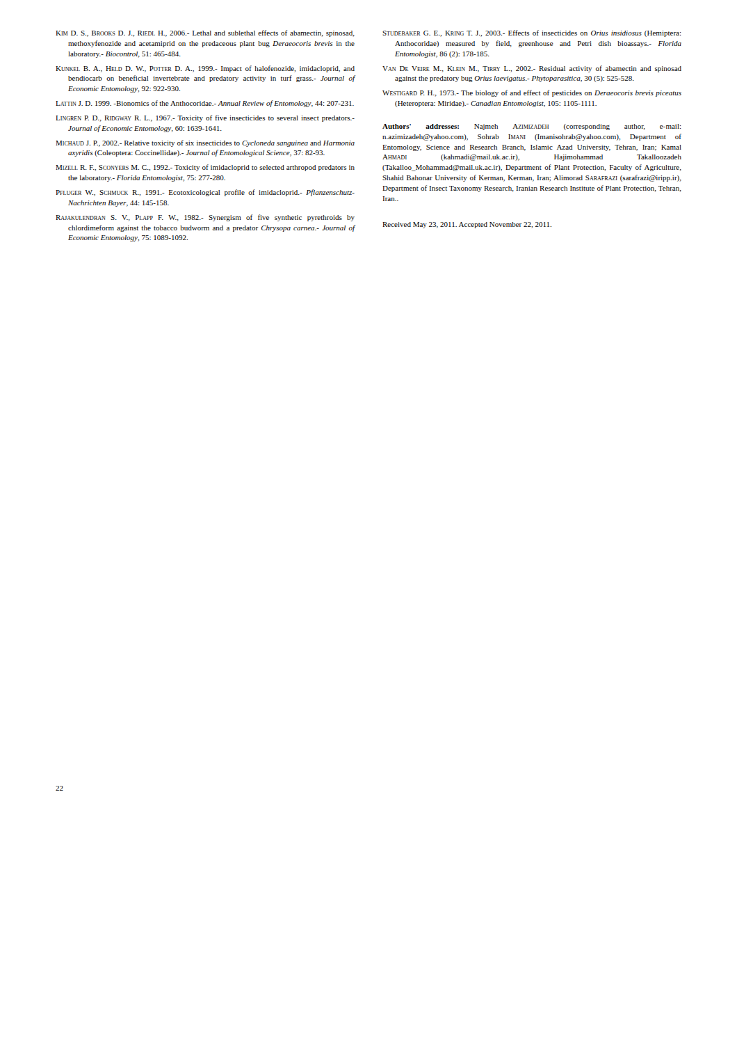Kim D. S., Brooks D. J., Riedl H., 2006.- Lethal and sublethal effects of abamectin, spinosad, methoxyfenozide and acetamiprid on the predaceous plant bug Deraeocoris brevis in the laboratory.- Biocontrol, 51: 465-484.
Kunkel B. A., Held D. W., Potter D. A., 1999.- Impact of halofenozide, imidacloprid, and bendiocarb on beneficial invertebrate and predatory activity in turf grass.- Journal of Economic Entomology, 92: 922-930.
Lattin J. D. 1999. -Bionomics of the Anthocoridae.- Annual Review of Entomology, 44: 207-231.
Lingren P. D., Ridgway R. L., 1967.- Toxicity of five insecticides to several insect predators.- Journal of Economic Entomology, 60: 1639-1641.
Michaud J. P., 2002.- Relative toxicity of six insecticides to Cycloneda sanguinea and Harmonia axyridis (Coleoptera: Coccinellidae).- Journal of Entomological Science, 37: 82-93.
Mizell R. F., Sconyers M. C., 1992.- Toxicity of imidacloprid to selected arthropod predators in the laboratory.- Florida Entomologist, 75: 277-280.
Pfluger W., Schmuck R., 1991.- Ecotoxicological profile of imidacloprid.- Pflanzenschutz-Nachrichten Bayer, 44: 145-158.
Rajakulendran S. V., Plapp F. W., 1982.- Synergism of five synthetic pyrethroids by chlordimeform against the tobacco budworm and a predator Chrysopa carnea.- Journal of Economic Entomology, 75: 1089-1092.
Studebaker G. E., Kring T. J., 2003.- Effects of insecticides on Orius insidiosus (Hemiptera: Anthocoridae) measured by field, greenhouse and Petri dish bioassays.- Florida Entomologist, 86 (2): 178-185.
Van De Veire M., Klein M., Tirry L., 2002.- Residual activity of abamectin and spinosad against the predatory bug Orius laevigatus.- Phytoparasitica, 30 (5): 525-528.
Westigard P. H., 1973.- The biology of and effect of pesticides on Deraeocoris brevis piceatus (Heteroptera: Miridae).- Canadian Entomologist, 105: 1105-1111.
Authors' addresses: Najmeh Azimizadeh (corresponding author, e-mail: n.azimizadeh@yahoo.com), Sohrab Imani (Imanisohrab@yahoo.com), Department of Entomology, Science and Research Branch, Islamic Azad University, Tehran, Iran; Kamal Ahmadi (kahmadi@mail.uk.ac.ir), Hajimohammad Takalloozadeh (Takalloo_Mohammad@mail.uk.ac.ir), Department of Plant Protection, Faculty of Agriculture, Shahid Bahonar University of Kerman, Kerman, Iran; Alimorad Sarafrazi (sarafrazi@iripp.ir), Department of Insect Taxonomy Research, Iranian Research Institute of Plant Protection, Tehran, Iran..
Received May 23, 2011. Accepted November 22, 2011.
22